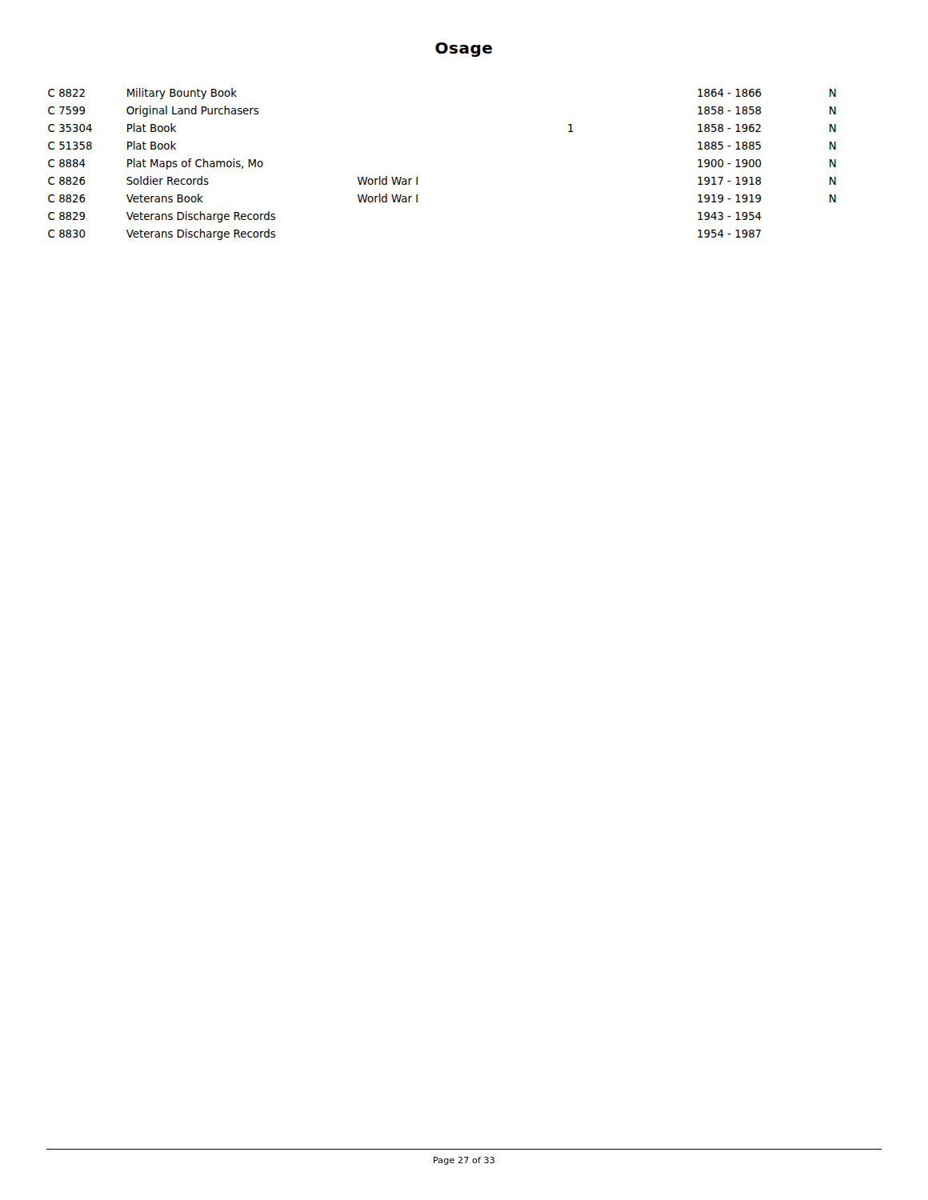Osage
| C 8822 | Military Bounty Book | | | 1864 - 1866 | N |
| C 7599 | Original Land Purchasers | | | 1858 - 1858 | N |
| C 35304 | Plat Book | | 1 | 1858 - 1962 | N |
| C 51358 | Plat Book | | | 1885 - 1885 | N |
| C 8884 | Plat Maps of Chamois, Mo | | | 1900 - 1900 | N |
| C 8826 | Soldier Records | World War I | | 1917 - 1918 | N |
| C 8826 | Veterans Book | World War I | | 1919 - 1919 | N |
| C 8829 | Veterans Discharge Records | | | 1943 - 1954 | |
| C 8830 | Veterans Discharge Records | | | 1954 - 1987 | |
Page 27 of 33